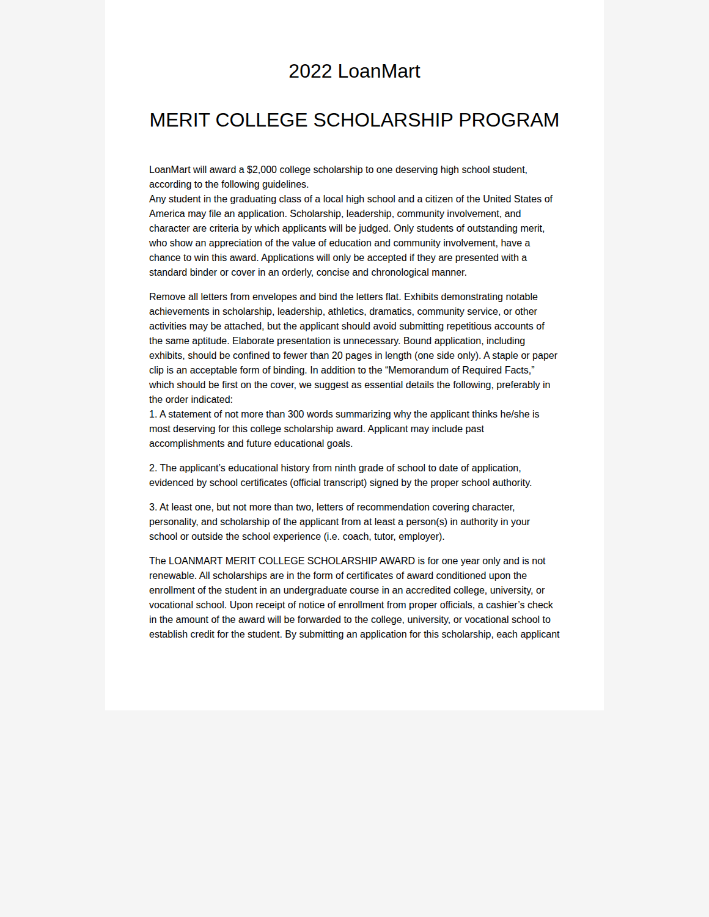2022 LoanMartMERIT COLLEGE SCHOLARSHIP PROGRAM
LoanMart will award a $2,000 college scholarship to one deserving high school student, according to the following guidelines.
Any student in the graduating class of a local high school and a citizen of the United States of America may file an application. Scholarship, leadership, community involvement, and character are criteria by which applicants will be judged. Only students of outstanding merit, who show an appreciation of the value of education and community involvement, have a chance to win this award. Applications will only be accepted if they are presented with a standard binder or cover in an orderly, concise and chronological manner.
Remove all letters from envelopes and bind the letters flat. Exhibits demonstrating notable achievements in scholarship, leadership, athletics, dramatics, community service, or other activities may be attached, but the applicant should avoid submitting repetitious accounts of the same aptitude. Elaborate presentation is unnecessary. Bound application, including exhibits, should be confined to fewer than 20 pages in length (one side only). A staple or paper clip is an acceptable form of binding. In addition to the “Memorandum of Required Facts,” which should be first on the cover, we suggest as essential details the following, preferably in the order indicated:
1. A statement of not more than 300 words summarizing why the applicant thinks he/she is most deserving for this college scholarship award. Applicant may include past accomplishments and future educational goals.
2. The applicant’s educational history from ninth grade of school to date of application, evidenced by school certificates (official transcript) signed by the proper school authority.
3. At least one, but not more than two, letters of recommendation covering character, personality, and scholarship of the applicant from at least a person(s) in authority in your school or outside the school experience (i.e. coach, tutor, employer).
The LOANMART MERIT COLLEGE SCHOLARSHIP AWARD is for one year only and is not renewable. All scholarships are in the form of certificates of award conditioned upon the enrollment of the student in an undergraduate course in an accredited college, university, or vocational school. Upon receipt of notice of enrollment from proper officials, a cashier’s check in the amount of the award will be forwarded to the college, university, or vocational school to establish credit for the student. By submitting an application for this scholarship, each applicant